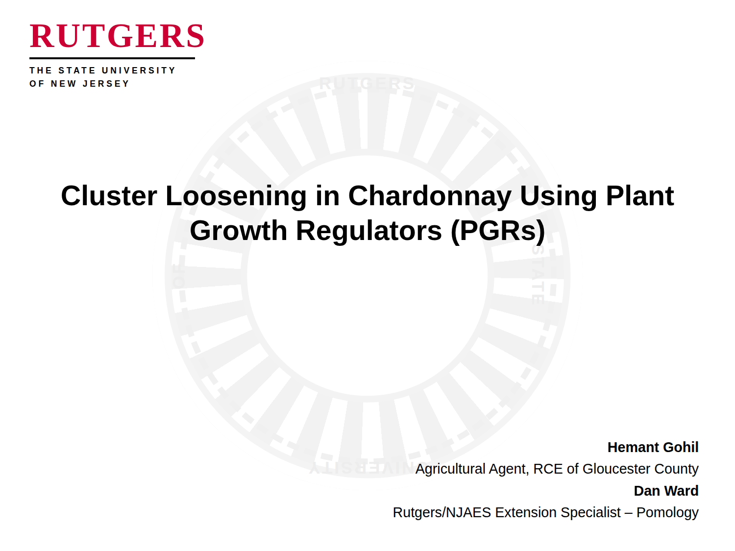RUTGERS UNIVERSITY OF STATE
RUTGERS
THE STATE UNIVERSITY
OF NEW JERSEY
Cluster Loosening in Chardonnay Using Plant Growth Regulators (PGRs)
Hemant Gohil
Agricultural Agent, RCE of Gloucester County
Dan Ward
Rutgers/NJAES Extension Specialist – Pomology